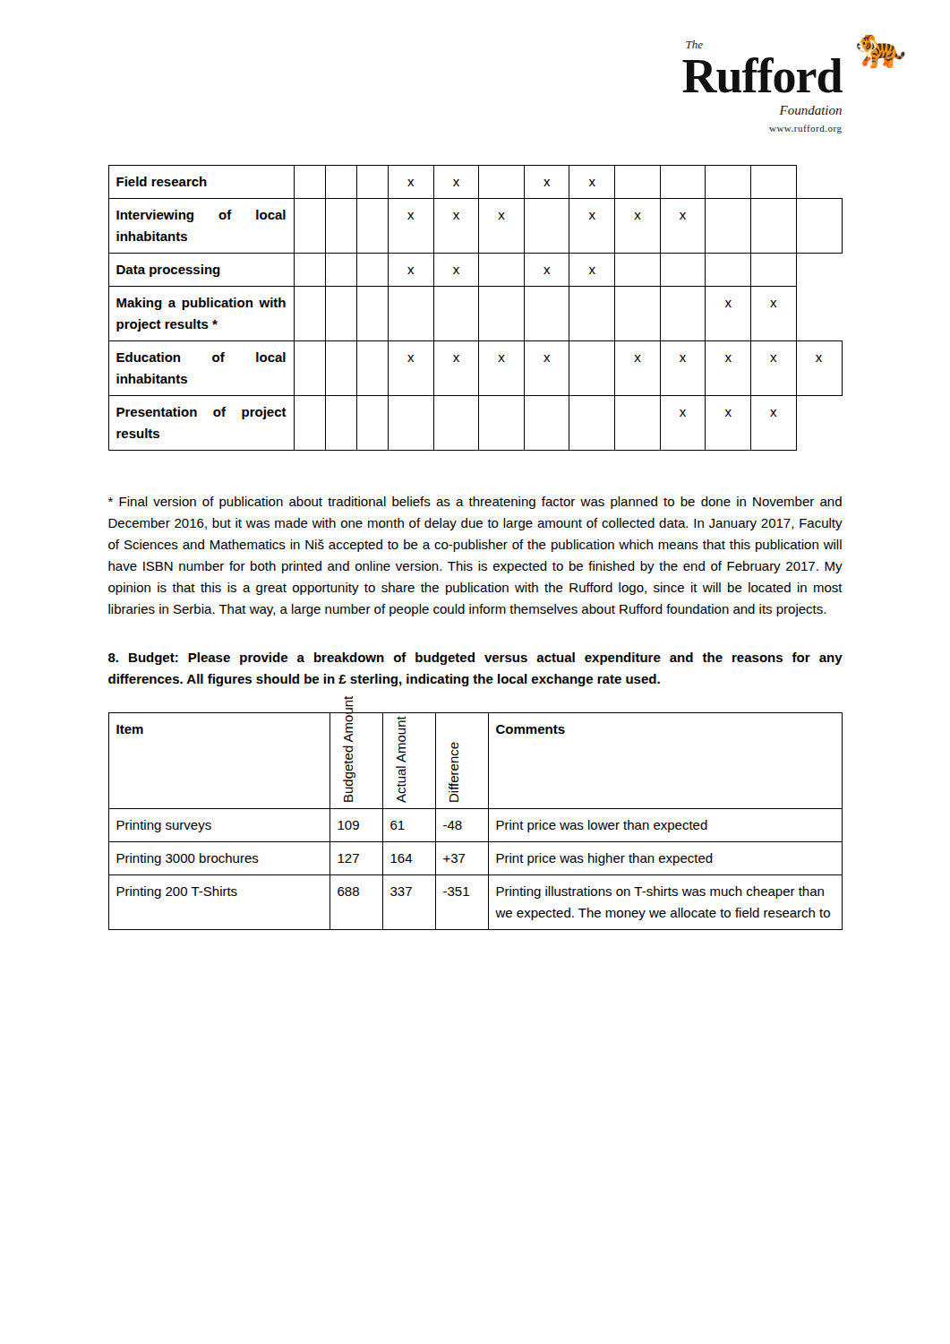The
Rufford🐅
Foundation
www.rufford.org
| Field research | | | | x | x | | x | x | | | | |
| Interviewing of local inhabitants | | | | x | x | x | | x | x | x | | | |
| Data processing | | | | x | x | | x | x | | | | |
| Making a publication with project results * | | | | | | | | | | | x | x |
| Education of local inhabitants | | | | x | x | x | x | | x | x | x | x | x |
| Presentation of project results | | | | | | | | | | x | x | x |
* Final version of publication about traditional beliefs as a threatening factor was planned to be done in November and December 2016, but it was made with one month of delay due to large amount of collected data. In January 2017, Faculty of Sciences and Mathematics in Niš accepted to be a co-publisher of the publication which means that this publication will have ISBN number for both printed and online version. This is expected to be finished by the end of February 2017. My opinion is that this is a great opportunity to share the publication with the Rufford logo, since it will be located in most libraries in Serbia. That way, a large number of people could inform themselves about Rufford foundation and its projects.
8. Budget: Please provide a breakdown of budgeted versus actual expenditure and the reasons for any differences. All figures should be in £ sterling, indicating the local exchange rate used.
| Item | Budgeted Amount | Actual Amount | Difference | Comments |
| Printing surveys | 109 | 61 | -48 | Print price was lower than expected |
| Printing 3000 brochures | 127 | 164 | +37 | Print price was higher than expected |
| Printing 200 T-Shirts | 688 | 337 | -351 | Printing illustrations on T-shirts was much cheaper than we expected. The money we allocate to field research to |